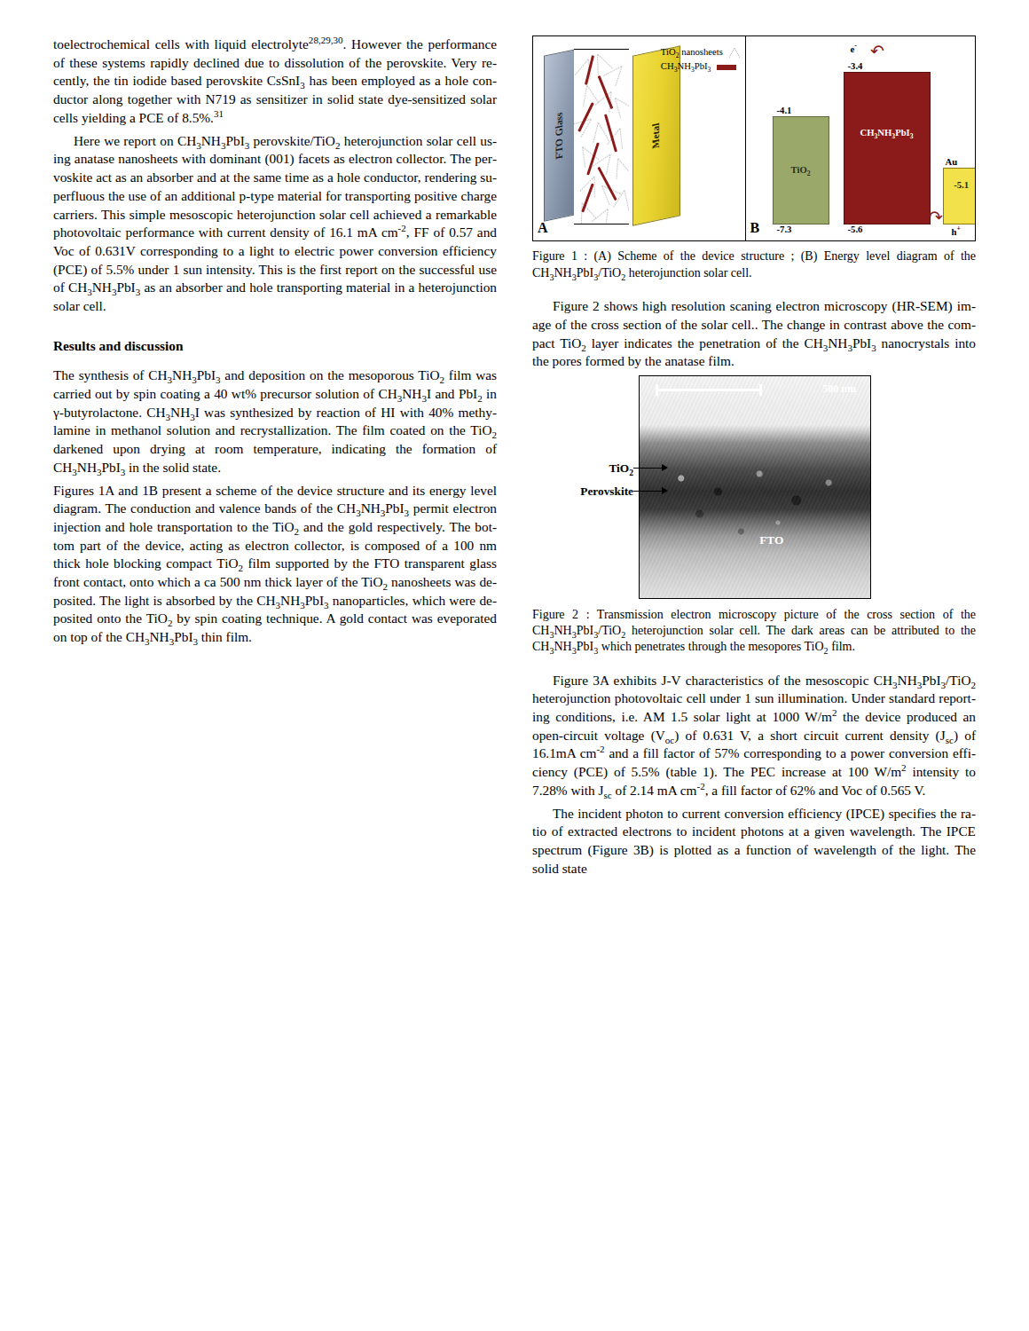toelectrochemical cells with liquid electrolyte28,29,30. However the performance of these systems rapidly declined due to dissolution of the perovskite. Very recently, the tin iodide based perovskite CsSnI3 has been employed as a hole conductor along together with N719 as sensitizer in solid state dye-sensitized solar cells yielding a PCE of 8.5%.31
Here we report on CH3NH3PbI3 perovskite/TiO2 heterojunction solar cell using anatase nanosheets with dominant (001) facets as electron collector. The pervoskite act as an absorber and at the same time as a hole conductor, rendering superfluous the use of an additional p-type material for transporting positive charge carriers. This simple mesoscopic heterojunction solar cell achieved a remarkable photovoltaic performance with current density of 16.1 mA cm-2, FF of 0.57 and Voc of 0.631V corresponding to a light to electric power conversion efficiency (PCE) of 5.5% under 1 sun intensity. This is the first report on the successful use of CH3NH3PbI3 as an absorber and hole transporting material in a heterojunction solar cell.
Results and discussion
The synthesis of CH3NH3PbI3 and deposition on the mesoporous TiO2 film was carried out by spin coating a 40 wt% precursor solution of CH3NH3I and PbI2 in γ-butyrolactone. CH3NH3I was synthesized by reaction of HI with 40% methylamine in methanol solution and recrystallization. The film coated on the TiO2 darkened upon drying at room temperature, indicating the formation of CH3NH3PbI3 in the solid state.
Figures 1A and 1B present a scheme of the device structure and its energy level diagram. The conduction and valence bands of the CH3NH3PbI3 permit electron injection and hole transportation to the TiO2 and the gold respectively. The bottom part of the device, acting as electron collector, is composed of a 100 nm thick hole blocking compact TiO2 film supported by the FTO transparent glass front contact, onto which a ca 500 nm thick layer of the TiO2 nanosheets was deposited. The light is absorbed by the CH3NH3PbI3 nanoparticles, which were deposited onto the TiO2 by spin coating technique. A gold contact was eveporated on top of the CH3NH3PbI3 thin film.
FTO Glass
Metal
TiO2 nanosheets
CH3NH3PbI3
A
-4.1
TiO2
-7.3
-3.4
CH3NH3PbI3
-5.6
Au
-5.1
e-
↶
h+
↷
B
Figure 1 : (A) Scheme of the device structure ; (B) Energy level diagram of the CH3NH3PbI3/TiO2 heterojunction solar cell.
Figure 2 shows high resolution scaning electron microscopy (HR-SEM) image of the cross section of the solar cell.. The change in contrast above the compact TiO2 layer indicates the penetration of the CH3NH3PbI3 nanocrystals into the pores formed by the anatase film.
500 nm
FTO
TiO2
Perovskite
Figure 2 : Transmission electron microscopy picture of the cross section of the CH3NH3PbI3/TiO2 heterojunction solar cell. The dark areas can be attributed to the CH3NH3PbI3 which penetrates through the mesopores TiO2 film.
Figure 3A exhibits J-V characteristics of the mesoscopic CH3NH3PbI3/TiO2 heterojunction photovoltaic cell under 1 sun illumination. Under standard reporting conditions, i.e. AM 1.5 solar light at 1000 W/m2 the device produced an open-circuit voltage (Voc) of 0.631 V, a short circuit current density (Jsc) of 16.1mA cm-2 and a fill factor of 57% corresponding to a power conversion efficiency (PCE) of 5.5% (table 1). The PEC increase at 100 W/m2 intensity to 7.28% with Jsc of 2.14 mA cm-2, a fill factor of 62% and Voc of 0.565 V.
The incident photon to current conversion efficiency (IPCE) specifies the ratio of extracted electrons to incident photons at a given wavelength. The IPCE spectrum (Figure 3B) is plotted as a function of wavelength of the light. The solid state